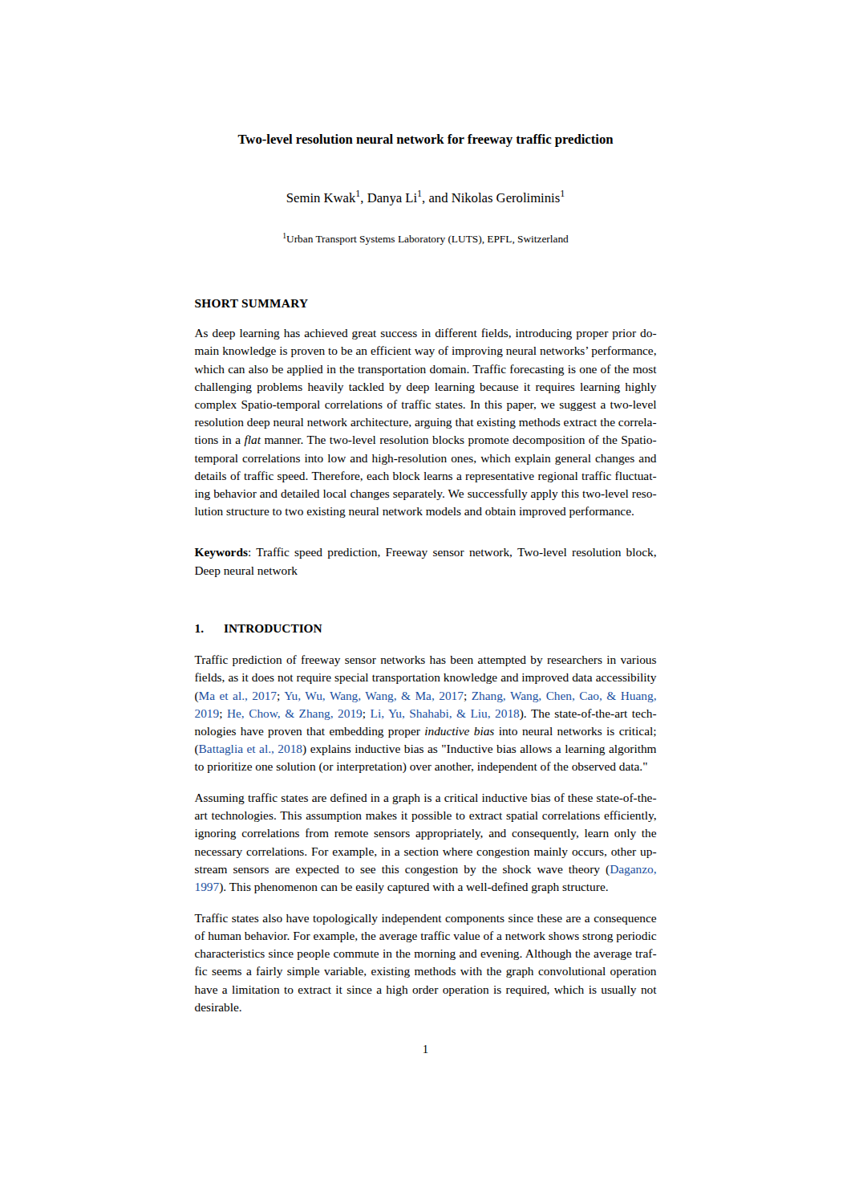Two-level resolution neural network for freeway traffic prediction
Semin Kwak1, Danya Li1, and Nikolas Geroliminis1
1Urban Transport Systems Laboratory (LUTS), EPFL, Switzerland
SHORT SUMMARY
As deep learning has achieved great success in different fields, introducing proper prior domain knowledge is proven to be an efficient way of improving neural networks’ performance, which can also be applied in the transportation domain. Traffic forecasting is one of the most challenging problems heavily tackled by deep learning because it requires learning highly complex Spatio-temporal correlations of traffic states. In this paper, we suggest a two-level resolution deep neural network architecture, arguing that existing methods extract the correlations in a flat manner. The two-level resolution blocks promote decomposition of the Spatio-temporal correlations into low and high-resolution ones, which explain general changes and details of traffic speed. Therefore, each block learns a representative regional traffic fluctuating behavior and detailed local changes separately. We successfully apply this two-level resolution structure to two existing neural network models and obtain improved performance.
Keywords: Traffic speed prediction, Freeway sensor network, Two-level resolution block, Deep neural network
1. INTRODUCTION
Traffic prediction of freeway sensor networks has been attempted by researchers in various fields, as it does not require special transportation knowledge and improved data accessibility (Ma et al., 2017; Yu, Wu, Wang, Wang, & Ma, 2017; Zhang, Wang, Chen, Cao, & Huang, 2019; He, Chow, & Zhang, 2019; Li, Yu, Shahabi, & Liu, 2018). The state-of-the-art technologies have proven that embedding proper inductive bias into neural networks is critical; (Battaglia et al., 2018) explains inductive bias as "Inductive bias allows a learning algorithm to prioritize one solution (or interpretation) over another, independent of the observed data."
Assuming traffic states are defined in a graph is a critical inductive bias of these state-of-the-art technologies. This assumption makes it possible to extract spatial correlations efficiently, ignoring correlations from remote sensors appropriately, and consequently, learn only the necessary correlations. For example, in a section where congestion mainly occurs, other upstream sensors are expected to see this congestion by the shock wave theory (Daganzo, 1997). This phenomenon can be easily captured with a well-defined graph structure.
Traffic states also have topologically independent components since these are a consequence of human behavior. For example, the average traffic value of a network shows strong periodic characteristics since people commute in the morning and evening. Although the average traffic seems a fairly simple variable, existing methods with the graph convolutional operation have a limitation to extract it since a high order operation is required, which is usually not desirable.
1